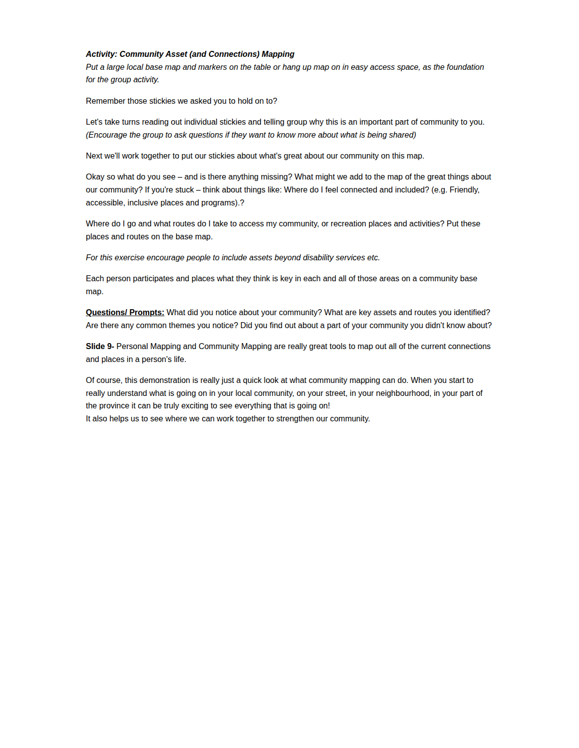Activity: Community Asset (and Connections) Mapping
Put a large local base map and markers on the table or hang up map on in easy access space, as the foundation for the group activity.
Remember those stickies we asked you to hold on to?
Let's take turns reading out individual stickies and telling group why this is an important part of community to you. (Encourage the group to ask questions if they want to know more about what is being shared)
Next we'll work together to put our stickies about what's great about our community on this map.
Okay so what do you see – and is there anything missing? What might we add to the map of the great things about our community? If you're stuck – think about things like: Where do I feel connected and included? (e.g. Friendly, accessible, inclusive places and programs).?
Where do I go and what routes do I take to access my community, or recreation places and activities? Put these places and routes on the base map.
For this exercise encourage people to include assets beyond disability services etc.
Each person participates and places what they think is key in each and all of those areas on a community base map.
Questions/ Prompts: What did you notice about your community? What are key assets and routes you identified? Are there any common themes you notice? Did you find out about a part of your community you didn't know about?
Slide 9- Personal Mapping and Community Mapping are really great tools to map out all of the current connections and places in a person's life.
Of course, this demonstration is really just a quick look at what community mapping can do. When you start to really understand what is going on in your local community, on your street, in your neighbourhood, in your part of the province it can be truly exciting to see everything that is going on!
It also helps us to see where we can work together to strengthen our community.